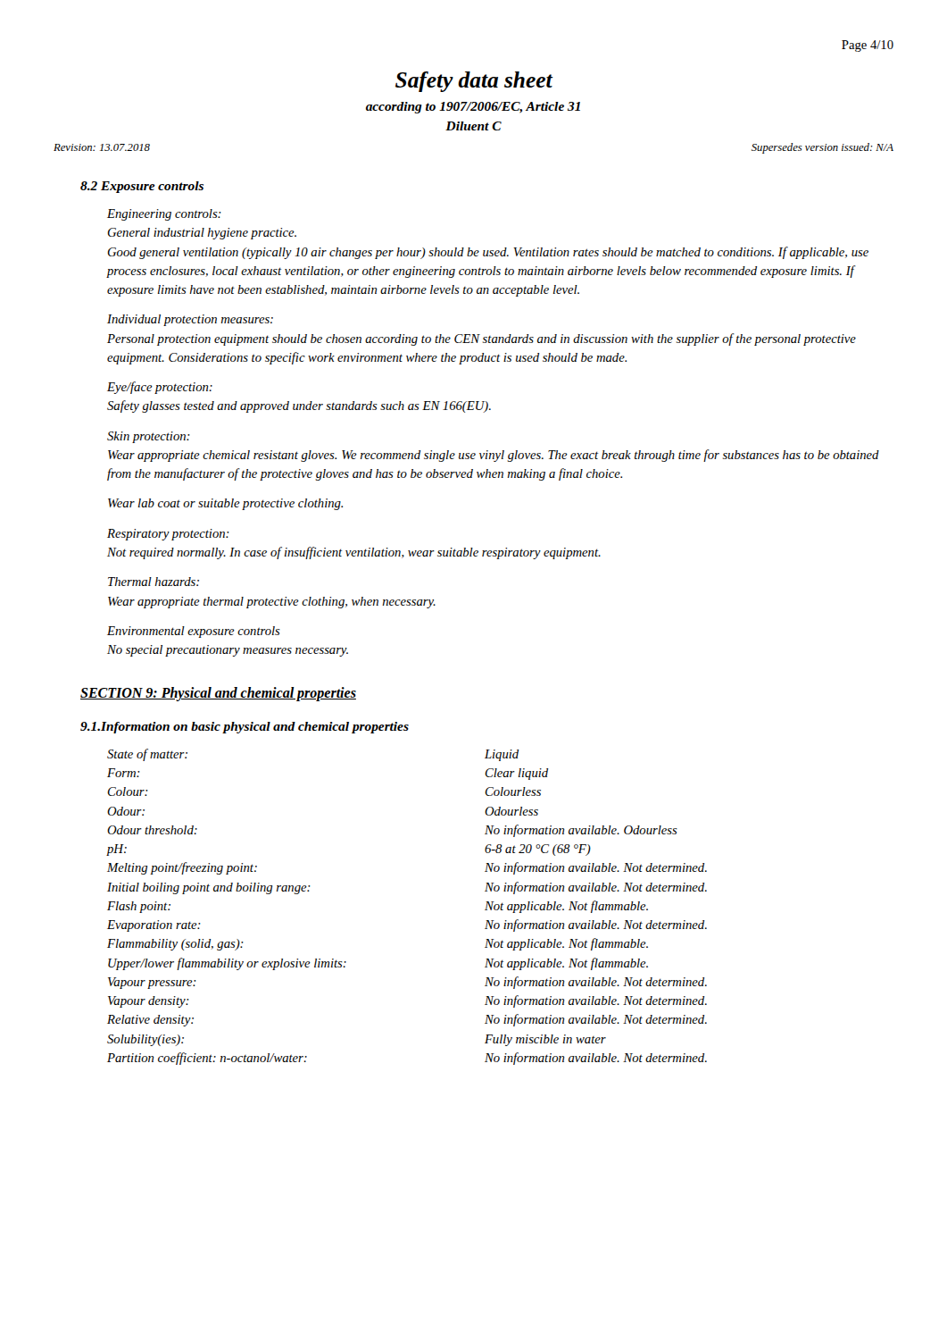Page 4/10
Safety data sheet
according to 1907/2006/EC, Article 31
Diluent C
Revision: 13.07.2018 Supersedes version issued: N/A
8.2 Exposure controls
Engineering controls:
General industrial hygiene practice.
Good general ventilation (typically 10 air changes per hour) should be used. Ventilation rates should be matched to conditions. If applicable, use process enclosures, local exhaust ventilation, or other engineering controls to maintain airborne levels below recommended exposure limits. If exposure limits have not been established, maintain airborne levels to an acceptable level.
Individual protection measures:
Personal protection equipment should be chosen according to the CEN standards and in discussion with the supplier of the personal protective equipment. Considerations to specific work environment where the product is used should be made.
Eye/face protection:
Safety glasses tested and approved under standards such as EN 166(EU).
Skin protection:
Wear appropriate chemical resistant gloves. We recommend single use vinyl gloves. The exact break through time for substances has to be obtained from the manufacturer of the protective gloves and has to be observed when making a final choice.
Wear lab coat or suitable protective clothing.
Respiratory protection:
Not required normally. In case of insufficient ventilation, wear suitable respiratory equipment.
Thermal hazards:
Wear appropriate thermal protective clothing, when necessary.
Environmental exposure controls
No special precautionary measures necessary.
SECTION 9: Physical and chemical properties
9.1.Information on basic physical and chemical properties
| State of matter: | Liquid |
| Form: | Clear liquid |
| Colour: | Colourless |
| Odour: | Odourless |
| Odour threshold: | No information available. Odourless |
| pH: | 6-8 at 20 °C (68 °F) |
| Melting point/freezing point: | No information available. Not determined. |
| Initial boiling point and boiling range: | No information available. Not determined. |
| Flash point: | Not applicable. Not flammable. |
| Evaporation rate: | No information available. Not determined. |
| Flammability (solid, gas): | Not applicable. Not flammable. |
| Upper/lower flammability or explosive limits: | Not applicable. Not flammable. |
| Vapour pressure: | No information available. Not determined. |
| Vapour density: | No information available. Not determined. |
| Relative density: | No information available. Not determined. |
| Solubility(ies): | Fully miscible in water |
| Partition coefficient: n-octanol/water: | No information available. Not determined. |